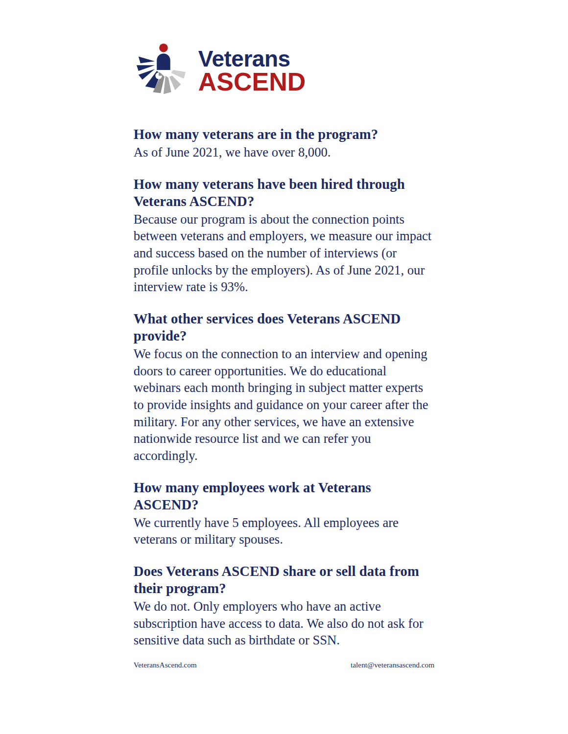Veterans ASCEND
How many veterans are in the program?
As of June 2021, we have over 8,000.
How many veterans have been hired through Veterans ASCEND?
Because our program is about the connection points between veterans and employers, we measure our impact and success based on the number of interviews (or profile unlocks by the employers). As of June 2021, our interview rate is 93%.
What other services does Veterans ASCEND provide?
We focus on the connection to an interview and opening doors to career opportunities. We do educational webinars each month bringing in subject matter experts to provide insights and guidance on your career after the military. For any other services, we have an extensive nationwide resource list and we can refer you accordingly.
How many employees work at Veterans ASCEND?
We currently have 5 employees. All employees are veterans or military spouses.
Does Veterans ASCEND share or sell data from their program?
We do not. Only employers who have an active subscription have access to data. We also do not ask for sensitive data such as birthdate or SSN.
VeteransAscend.com talent@veteransascend.com